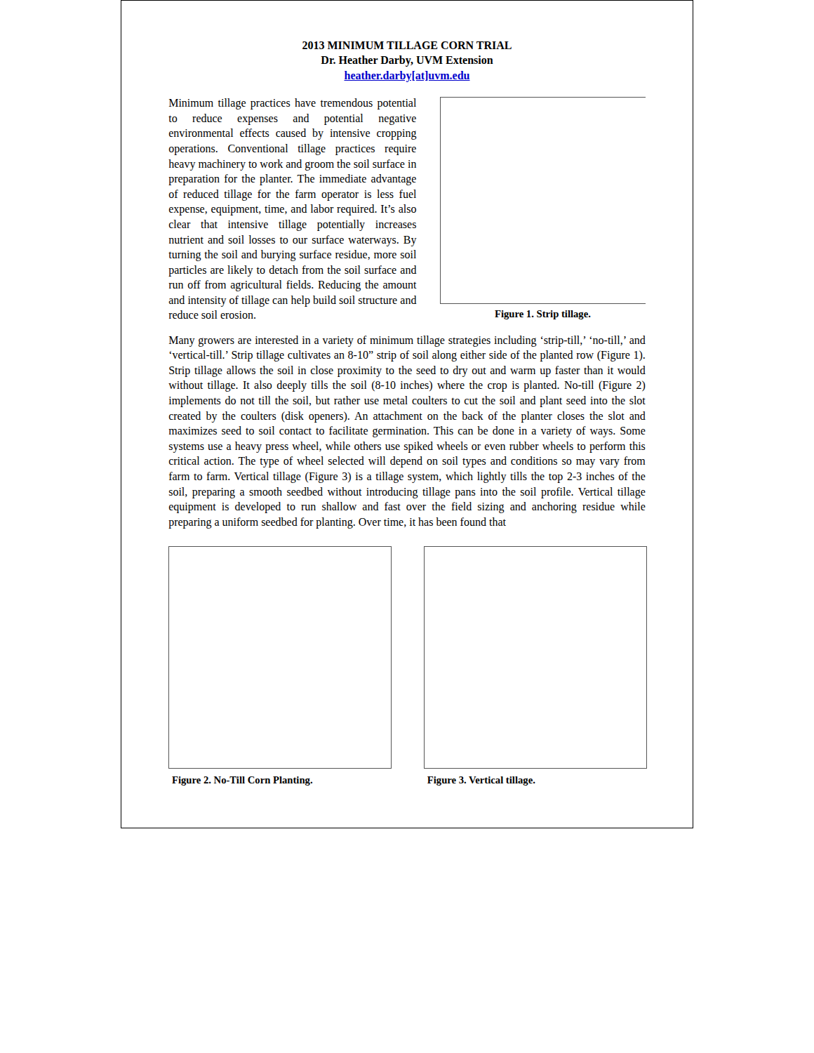2013 MINIMUM TILLAGE CORN TRIAL
Dr. Heather Darby, UVM Extension
heather.darby[at]uvm.edu
Figure 1. Strip tillage.
Minimum tillage practices have tremendous potential to reduce expenses and potential negative environmental effects caused by intensive cropping operations. Conventional tillage practices require heavy machinery to work and groom the soil surface in preparation for the planter. The immediate advantage of reduced tillage for the farm operator is less fuel expense, equipment, time, and labor required. It’s also clear that intensive tillage potentially increases nutrient and soil losses to our surface waterways. By turning the soil and burying surface residue, more soil particles are likely to detach from the soil surface and run off from agricultural fields. Reducing the amount and intensity of tillage can help build soil structure and reduce soil erosion.
Many growers are interested in a variety of minimum tillage strategies including ‘strip-till,’ ‘no-till,’ and ‘vertical-till.’ Strip tillage cultivates an 8-10” strip of soil along either side of the planted row (Figure 1). Strip tillage allows the soil in close proximity to the seed to dry out and warm up faster than it would without tillage. It also deeply tills the soil (8-10 inches) where the crop is planted. No-till (Figure 2) implements do not till the soil, but rather use metal coulters to cut the soil and plant seed into the slot created by the coulters (disk openers). An attachment on the back of the planter closes the slot and maximizes seed to soil contact to facilitate germination. This can be done in a variety of ways. Some systems use a heavy press wheel, while others use spiked wheels or even rubber wheels to perform this critical action. The type of wheel selected will depend on soil types and conditions so may vary from farm to farm. Vertical tillage (Figure 3) is a tillage system, which lightly tills the top 2-3 inches of the soil, preparing a smooth seedbed without introducing tillage pans into the soil profile. Vertical tillage equipment is developed to run shallow and fast over the field sizing and anchoring residue while preparing a uniform seedbed for planting. Over time, it has been found that
Figure 2. No-Till Corn Planting.
Figure 3. Vertical tillage.